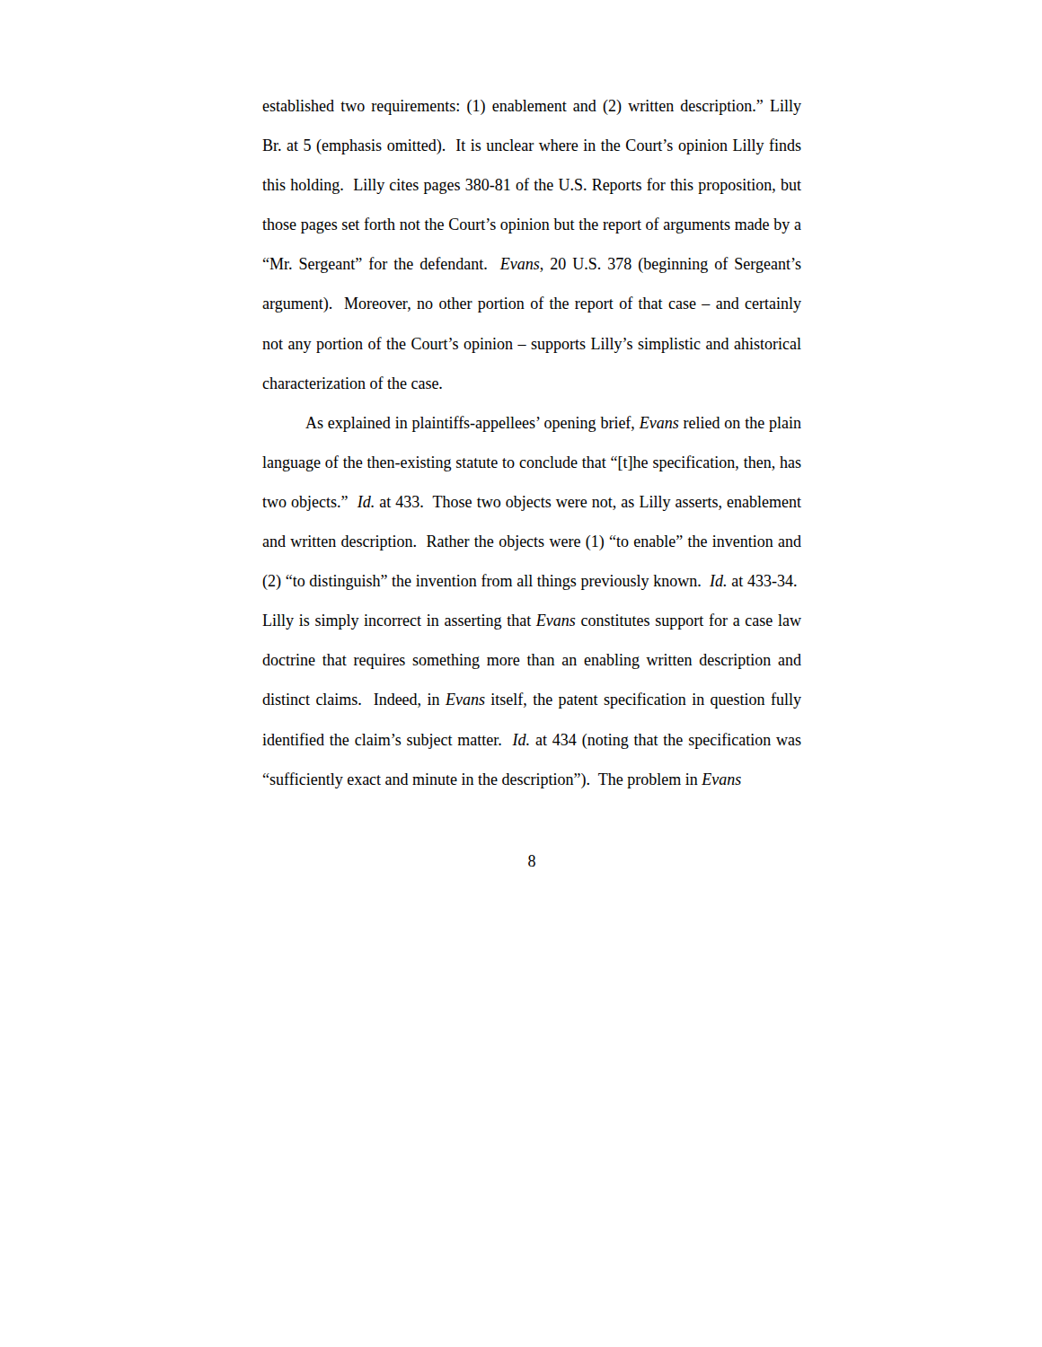established two requirements: (1) enablement and (2) written description.” Lilly Br. at 5 (emphasis omitted). It is unclear where in the Court’s opinion Lilly finds this holding. Lilly cites pages 380-81 of the U.S. Reports for this proposition, but those pages set forth not the Court’s opinion but the report of arguments made by a “Mr. Sergeant” for the defendant. Evans, 20 U.S. 378 (beginning of Sergeant’s argument). Moreover, no other portion of the report of that case – and certainly not any portion of the Court’s opinion – supports Lilly’s simplistic and ahistorical characterization of the case.
As explained in plaintiffs-appellees’ opening brief, Evans relied on the plain language of the then-existing statute to conclude that “[t]he specification, then, has two objects.” Id. at 433. Those two objects were not, as Lilly asserts, enablement and written description. Rather the objects were (1) “to enable” the invention and (2) “to distinguish” the invention from all things previously known. Id. at 433-34. Lilly is simply incorrect in asserting that Evans constitutes support for a case law doctrine that requires something more than an enabling written description and distinct claims. Indeed, in Evans itself, the patent specification in question fully identified the claim’s subject matter. Id. at 434 (noting that the specification was “sufficiently exact and minute in the description”). The problem in Evans
8